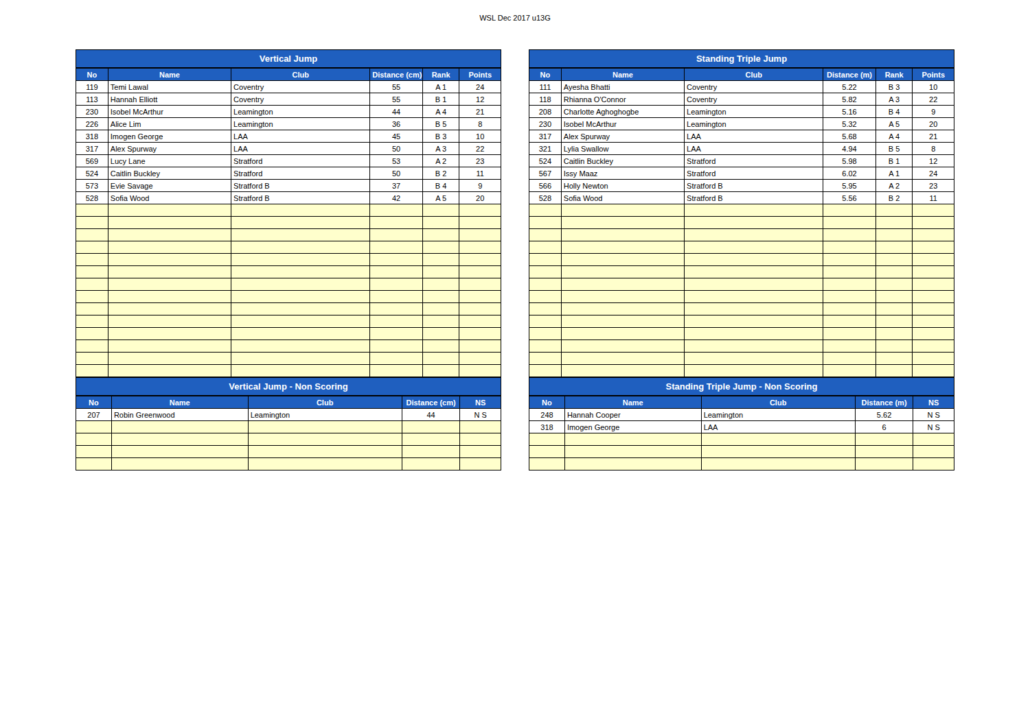WSL Dec 2017 u13G
Vertical Jump
| No | Name | Club | Distance (cm) | Rank | Points |
| --- | --- | --- | --- | --- | --- |
| 119 | Temi Lawal | Coventry | 55 | A 1 | 24 |
| 113 | Hannah Elliott | Coventry | 55 | B 1 | 12 |
| 230 | Isobel McArthur | Leamington | 44 | A 4 | 21 |
| 226 | Alice Lim | Leamington | 36 | B 5 | 8 |
| 318 | Imogen George | LAA | 45 | B 3 | 10 |
| 317 | Alex Spurway | LAA | 50 | A 3 | 22 |
| 569 | Lucy Lane | Stratford | 53 | A 2 | 23 |
| 524 | Caitlin Buckley | Stratford | 50 | B 2 | 11 |
| 573 | Evie Savage | Stratford B | 37 | B 4 | 9 |
| 528 | Sofia Wood | Stratford B | 42 | A 5 | 20 |
Vertical Jump - Non Scoring
| No | Name | Club | Distance (cm) | NS |
| --- | --- | --- | --- | --- |
| 207 | Robin Greenwood | Leamington | 44 | N S |
Standing Triple Jump
| No | Name | Club | Distance (m) | Rank | Points |
| --- | --- | --- | --- | --- | --- |
| 111 | Ayesha Bhatti | Coventry | 5.22 | B 3 | 10 |
| 118 | Rhianna O'Connor | Coventry | 5.82 | A 3 | 22 |
| 208 | Charlotte Aghoghogbe | Leamington | 5.16 | B 4 | 9 |
| 230 | Isobel McArthur | Leamington | 5.32 | A 5 | 20 |
| 317 | Alex Spurway | LAA | 5.68 | A 4 | 21 |
| 321 | Lylia Swallow | LAA | 4.94 | B 5 | 8 |
| 524 | Caitlin Buckley | Stratford | 5.98 | B 1 | 12 |
| 567 | Issy Maaz | Stratford | 6.02 | A 1 | 24 |
| 566 | Holly Newton | Stratford B | 5.95 | A 2 | 23 |
| 528 | Sofia Wood | Stratford B | 5.56 | B 2 | 11 |
Standing Triple Jump - Non Scoring
| No | Name | Club | Distance (m) | NS |
| --- | --- | --- | --- | --- |
| 248 | Hannah Cooper | Leamington | 5.62 | N S |
| 318 | Imogen George | LAA | 6 | N S |